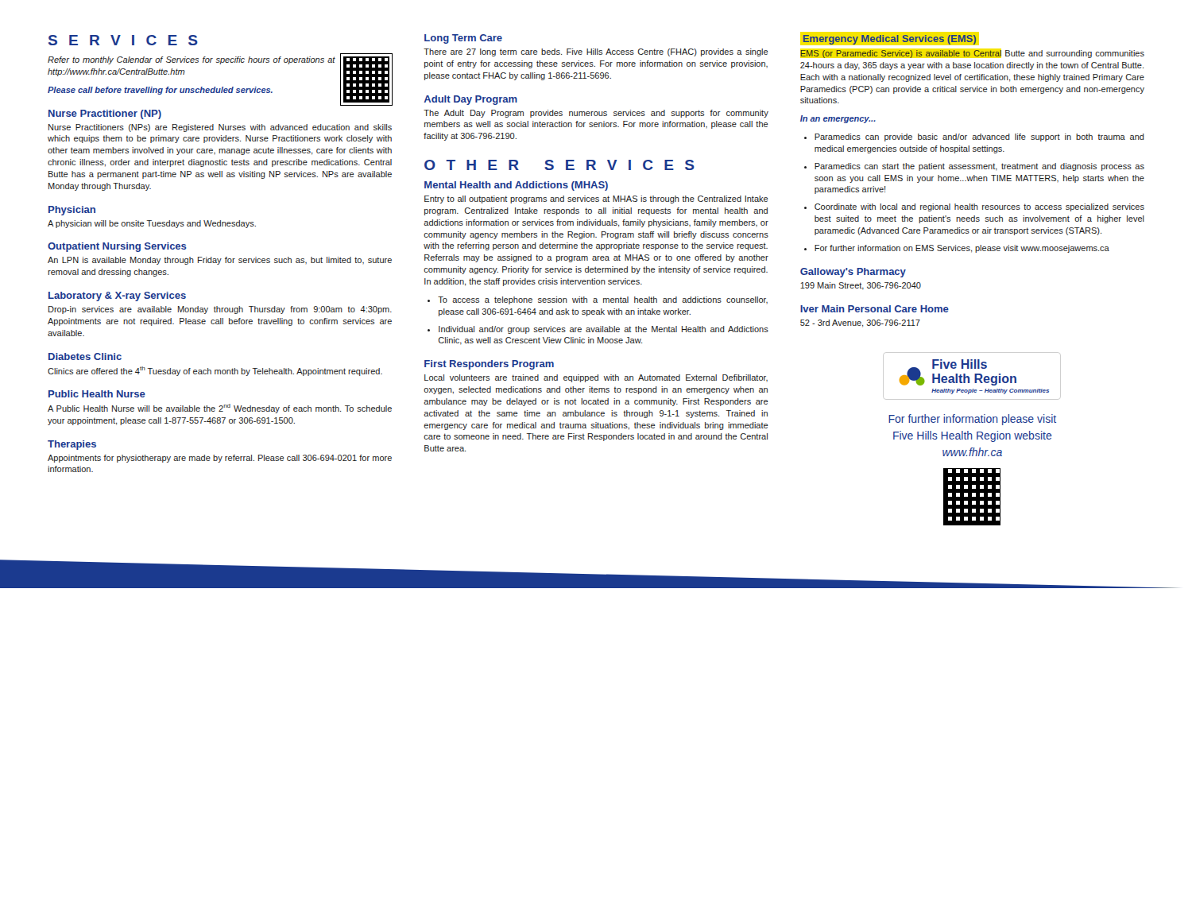S E R V I C E S
Refer to monthly Calendar of Services for specific hours of operations at http://www.fhhr.ca/CentralButte.htm
Please call before travelling for unscheduled services.
Nurse Practitioner (NP)
Nurse Practitioners (NPs) are Registered Nurses with advanced education and skills which equips them to be primary care providers. Nurse Practitioners work closely with other team members involved in your care, manage acute illnesses, care for clients with chronic illness, order and interpret diagnostic tests and prescribe medications. Central Butte has a permanent part-time NP as well as visiting NP services. NPs are available Monday through Thursday.
Physician
A physician will be onsite Tuesdays and Wednesdays.
Outpatient Nursing Services
An LPN is available Monday through Friday for services such as, but limited to, suture removal and dressing changes.
Laboratory & X-ray Services
Drop-in services are available Monday through Thursday from 9:00am to 4:30pm. Appointments are not required. Please call before travelling to confirm services are available.
Diabetes Clinic
Clinics are offered the 4th Tuesday of each month by Telehealth. Appointment required.
Public Health Nurse
A Public Health Nurse will be available the 2nd Wednesday of each month. To schedule your appointment, please call 1-877-557-4687 or 306-691-1500.
Therapies
Appointments for physiotherapy are made by referral. Please call 306-694-0201 for more information.
Long Term Care
There are 27 long term care beds. Five Hills Access Centre (FHAC) provides a single point of entry for accessing these services. For more information on service provision, please contact FHAC by calling 1-866-211-5696.
Adult Day Program
The Adult Day Program provides numerous services and supports for community members as well as social interaction for seniors. For more information, please call the facility at 306-796-2190.
O T H E R S E R V I C E S
Mental Health and Addictions (MHAS)
Entry to all outpatient programs and services at MHAS is through the Centralized Intake program. Centralized Intake responds to all initial requests for mental health and addictions information or services from individuals, family physicians, family members, or community agency members in the Region. Program staff will briefly discuss concerns with the referring person and determine the appropriate response to the service request. Referrals may be assigned to a program area at MHAS or to one offered by another community agency. Priority for service is determined by the intensity of service required. In addition, the staff provides crisis intervention services.
To access a telephone session with a mental health and addictions counsellor, please call 306-691-6464 and ask to speak with an intake worker.
Individual and/or group services are available at the Mental Health and Addictions Clinic, as well as Crescent View Clinic in Moose Jaw.
First Responders Program
Local volunteers are trained and equipped with an Automated External Defibrillator, oxygen, selected medications and other items to respond in an emergency when an ambulance may be delayed or is not located in a community. First Responders are activated at the same time an ambulance is through 9-1-1 systems. Trained in emergency care for medical and trauma situations, these individuals bring immediate care to someone in need. There are First Responders located in and around the Central Butte area.
Emergency Medical Services (EMS)
EMS (or Paramedic Service) is available to Central Butte and surrounding communities 24-hours a day, 365 days a year with a base location directly in the town of Central Butte. Each with a nationally recognized level of certification, these highly trained Primary Care Paramedics (PCP) can provide a critical service in both emergency and non-emergency situations.
In an emergency...
Paramedics can provide basic and/or advanced life support in both trauma and medical emergencies outside of hospital settings.
Paramedics can start the patient assessment, treatment and diagnosis process as soon as you call EMS in your home...when TIME MATTERS, help starts when the paramedics arrive!
Coordinate with local and regional health resources to access specialized services best suited to meet the patient's needs such as involvement of a higher level paramedic (Advanced Care Paramedics or air transport services (STARS).
For further information on EMS Services, please visit www.moosejawems.ca
Galloway's Pharmacy
199 Main Street, 306-796-2040
Iver Main Personal Care Home
52 - 3rd Avenue, 306-796-2117
Five Hills
Health Region Healthy People ~ Healthy Communities
For further information please visit
Five Hills Health Region website
www.fhhr.ca